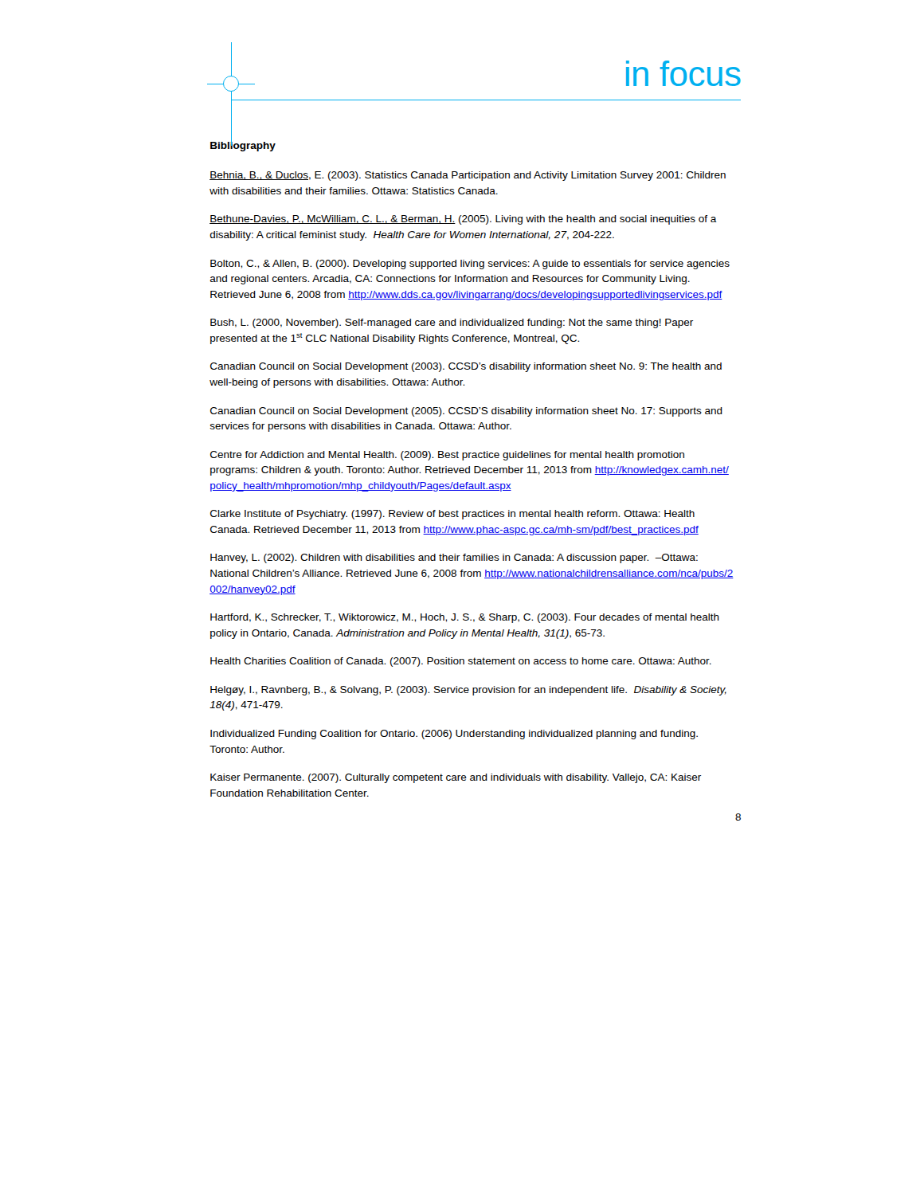in focus
Bibliography
Behnia, B., & Duclos, E. (2003). Statistics Canada Participation and Activity Limitation Survey 2001: Children with disabilities and their families. Ottawa: Statistics Canada.
Bethune-Davies, P., McWilliam, C. L., & Berman, H. (2005). Living with the health and social inequities of a disability: A critical feminist study. Health Care for Women International, 27, 204-222.
Bolton, C., & Allen, B. (2000). Developing supported living services: A guide to essentials for service agencies and regional centers. Arcadia, CA: Connections for Information and Resources for Community Living. Retrieved June 6, 2008 from http://www.dds.ca.gov/livingarrang/docs/developingsupportedlivingservices.pdf
Bush, L. (2000, November). Self-managed care and individualized funding: Not the same thing! Paper presented at the 1st CLC National Disability Rights Conference, Montreal, QC.
Canadian Council on Social Development (2003). CCSD’s disability information sheet No. 9: The health and well-being of persons with disabilities. Ottawa: Author.
Canadian Council on Social Development (2005). CCSD’S disability information sheet No. 17: Supports and services for persons with disabilities in Canada. Ottawa: Author.
Centre for Addiction and Mental Health. (2009). Best practice guidelines for mental health promotion programs: Children & youth. Toronto: Author. Retrieved December 11, 2013 from http://knowledgex.camh.net/policy_health/mhpromotion/mhp_childyouth/Pages/default.aspx
Clarke Institute of Psychiatry. (1997). Review of best practices in mental health reform. Ottawa: Health Canada. Retrieved December 11, 2013 from http://www.phac-aspc.gc.ca/mh-sm/pdf/best_practices.pdf
Hanvey, L. (2002). Children with disabilities and their families in Canada: A discussion paper. –Ottawa: National Children’s Alliance. Retrieved June 6, 2008 from http://www.nationalchildrensalliance.com/nca/pubs/2002/hanvey02.pdf
Hartford, K., Schrecker, T., Wiktorowicz, M., Hoch, J. S., & Sharp, C. (2003). Four decades of mental health policy in Ontario, Canada. Administration and Policy in Mental Health, 31(1), 65-73.
Health Charities Coalition of Canada. (2007). Position statement on access to home care. Ottawa: Author.
Helgøy, I., Ravnberg, B., & Solvang, P. (2003). Service provision for an independent life. Disability & Society, 18(4), 471-479.
Individualized Funding Coalition for Ontario. (2006) Understanding individualized planning and funding. Toronto: Author.
Kaiser Permanente. (2007). Culturally competent care and individuals with disability. Vallejo, CA: Kaiser Foundation Rehabilitation Center.
8